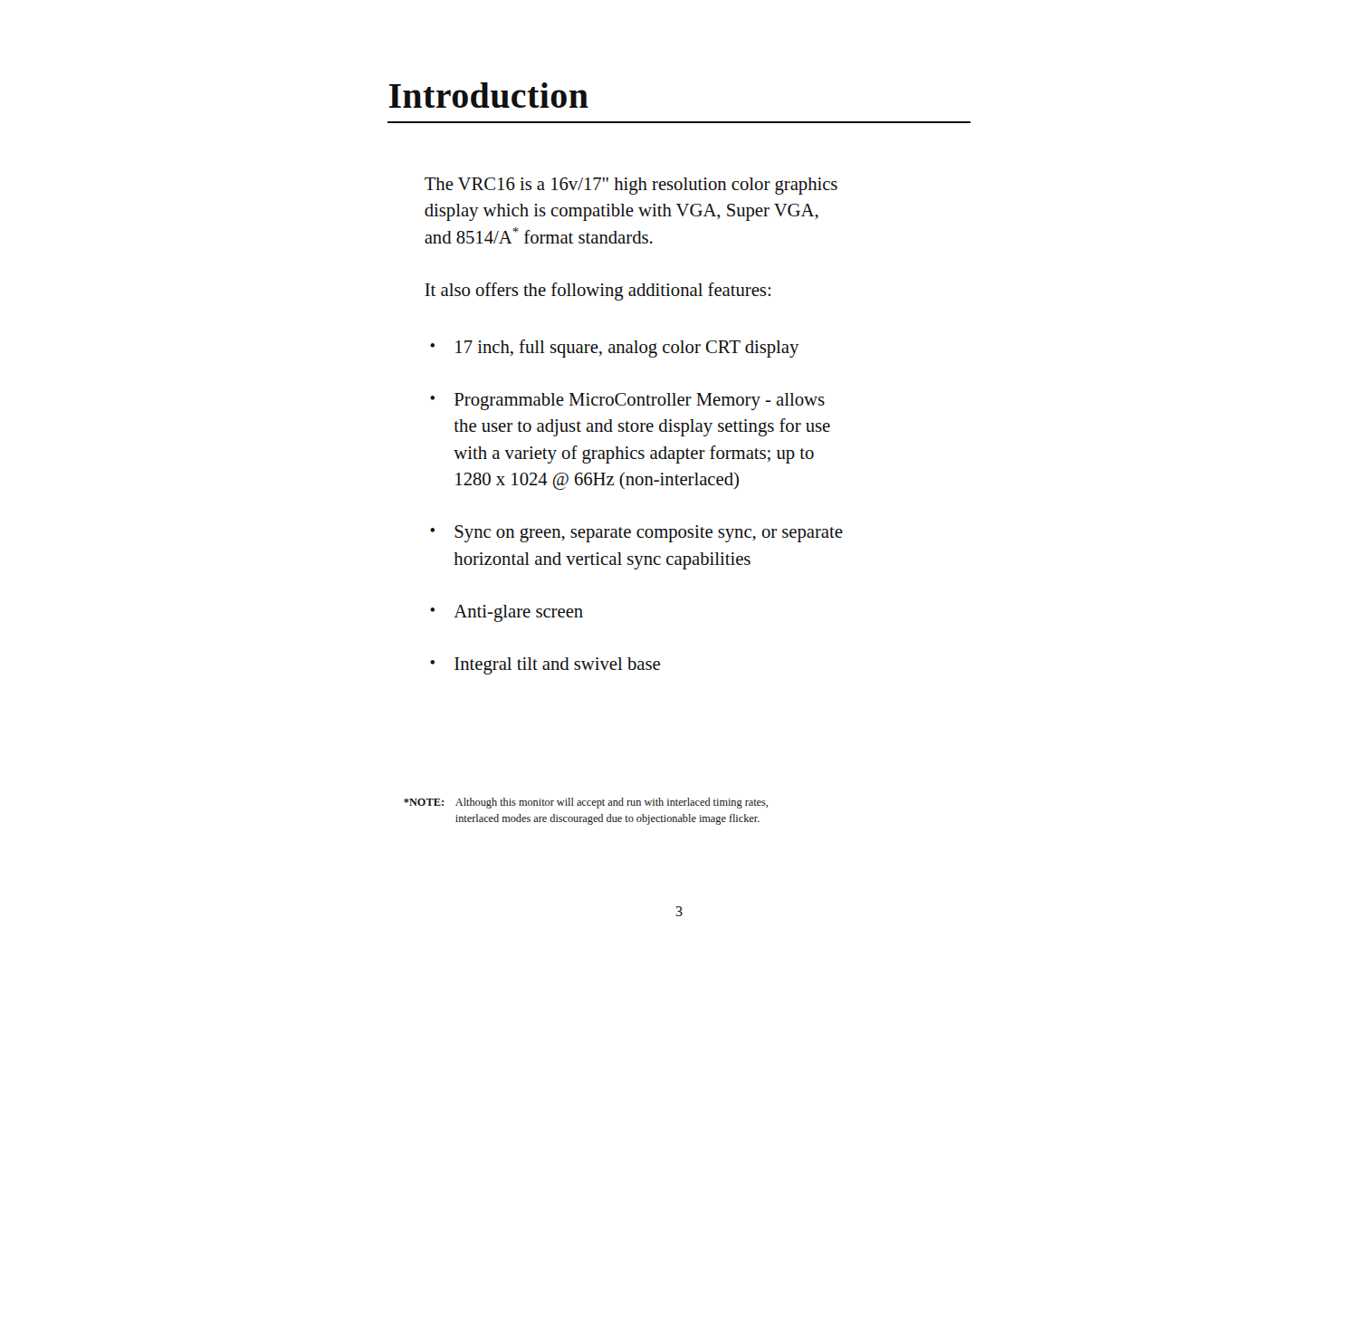Introduction
The VRC16 is a 16v/17" high resolution color graphics display which is compatible with VGA, Super VGA, and 8514/A* format standards.
It also offers the following additional features:
17 inch, full square, analog color CRT display
Programmable MicroController Memory - allows the user to adjust and store display settings for use with a variety of graphics adapter formats; up to 1280 x 1024 @ 66Hz (non-interlaced)
Sync on green, separate composite sync, or separate horizontal and vertical sync capabilities
Anti-glare screen
Integral tilt and swivel base
*NOTE: Although this monitor will accept and run with interlaced timing rates, interlaced modes are discouraged due to objectionable image flicker.
3